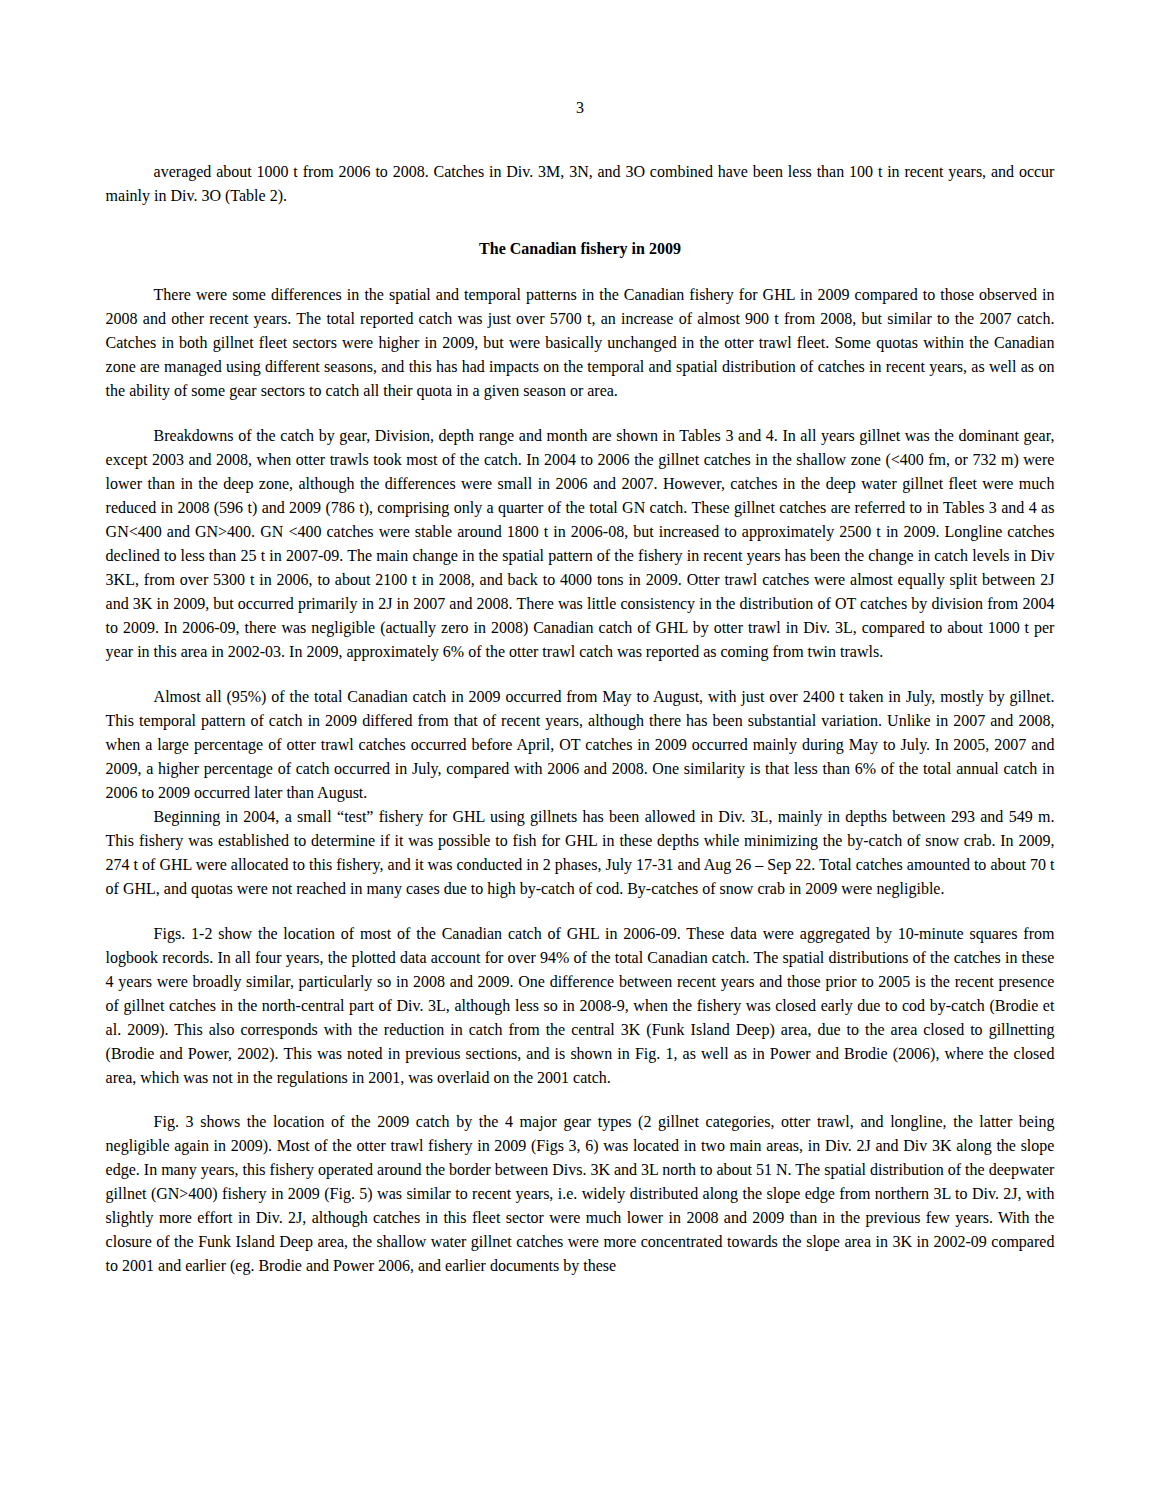3
averaged about 1000 t from 2006 to 2008. Catches in Div. 3M, 3N, and 3O combined have been less than 100 t in recent years, and occur mainly in Div. 3O (Table 2).
The Canadian fishery in 2009
There were some differences in the spatial and temporal patterns in the Canadian fishery for GHL in 2009 compared to those observed in 2008 and other recent years. The total reported catch was just over 5700 t, an increase of almost 900 t from 2008, but similar to the 2007 catch. Catches in both gillnet fleet sectors were higher in 2009, but were basically unchanged in the otter trawl fleet. Some quotas within the Canadian zone are managed using different seasons, and this has had impacts on the temporal and spatial distribution of catches in recent years, as well as on the ability of some gear sectors to catch all their quota in a given season or area.
Breakdowns of the catch by gear, Division, depth range and month are shown in Tables 3 and 4. In all years gillnet was the dominant gear, except 2003 and 2008, when otter trawls took most of the catch. In 2004 to 2006 the gillnet catches in the shallow zone (<400 fm, or 732 m) were lower than in the deep zone, although the differences were small in 2006 and 2007. However, catches in the deep water gillnet fleet were much reduced in 2008 (596 t) and 2009 (786 t), comprising only a quarter of the total GN catch. These gillnet catches are referred to in Tables 3 and 4 as GN<400 and GN>400. GN <400 catches were stable around 1800 t in 2006-08, but increased to approximately 2500 t in 2009. Longline catches declined to less than 25 t in 2007-09. The main change in the spatial pattern of the fishery in recent years has been the change in catch levels in Div 3KL, from over 5300 t in 2006, to about 2100 t in 2008, and back to 4000 tons in 2009. Otter trawl catches were almost equally split between 2J and 3K in 2009, but occurred primarily in 2J in 2007 and 2008. There was little consistency in the distribution of OT catches by division from 2004 to 2009. In 2006-09, there was negligible (actually zero in 2008) Canadian catch of GHL by otter trawl in Div. 3L, compared to about 1000 t per year in this area in 2002-03. In 2009, approximately 6% of the otter trawl catch was reported as coming from twin trawls.
Almost all (95%) of the total Canadian catch in 2009 occurred from May to August, with just over 2400 t taken in July, mostly by gillnet. This temporal pattern of catch in 2009 differed from that of recent years, although there has been substantial variation. Unlike in 2007 and 2008, when a large percentage of otter trawl catches occurred before April, OT catches in 2009 occurred mainly during May to July. In 2005, 2007 and 2009, a higher percentage of catch occurred in July, compared with 2006 and 2008. One similarity is that less than 6% of the total annual catch in 2006 to 2009 occurred later than August.
Beginning in 2004, a small “test” fishery for GHL using gillnets has been allowed in Div. 3L, mainly in depths between 293 and 549 m. This fishery was established to determine if it was possible to fish for GHL in these depths while minimizing the by-catch of snow crab. In 2009, 274 t of GHL were allocated to this fishery, and it was conducted in 2 phases, July 17-31 and Aug 26 – Sep 22. Total catches amounted to about 70 t of GHL, and quotas were not reached in many cases due to high by-catch of cod. By-catches of snow crab in 2009 were negligible.
Figs. 1-2 show the location of most of the Canadian catch of GHL in 2006-09. These data were aggregated by 10-minute squares from logbook records. In all four years, the plotted data account for over 94% of the total Canadian catch. The spatial distributions of the catches in these 4 years were broadly similar, particularly so in 2008 and 2009. One difference between recent years and those prior to 2005 is the recent presence of gillnet catches in the north-central part of Div. 3L, although less so in 2008-9, when the fishery was closed early due to cod by-catch (Brodie et al. 2009). This also corresponds with the reduction in catch from the central 3K (Funk Island Deep) area, due to the area closed to gillnetting (Brodie and Power, 2002). This was noted in previous sections, and is shown in Fig. 1, as well as in Power and Brodie (2006), where the closed area, which was not in the regulations in 2001, was overlaid on the 2001 catch.
Fig. 3 shows the location of the 2009 catch by the 4 major gear types (2 gillnet categories, otter trawl, and longline, the latter being negligible again in 2009). Most of the otter trawl fishery in 2009 (Figs 3, 6) was located in two main areas, in Div. 2J and Div 3K along the slope edge. In many years, this fishery operated around the border between Divs. 3K and 3L north to about 51 N. The spatial distribution of the deepwater gillnet (GN>400) fishery in 2009 (Fig. 5) was similar to recent years, i.e. widely distributed along the slope edge from northern 3L to Div. 2J, with slightly more effort in Div. 2J, although catches in this fleet sector were much lower in 2008 and 2009 than in the previous few years. With the closure of the Funk Island Deep area, the shallow water gillnet catches were more concentrated towards the slope area in 3K in 2002-09 compared to 2001 and earlier (eg. Brodie and Power 2006, and earlier documents by these